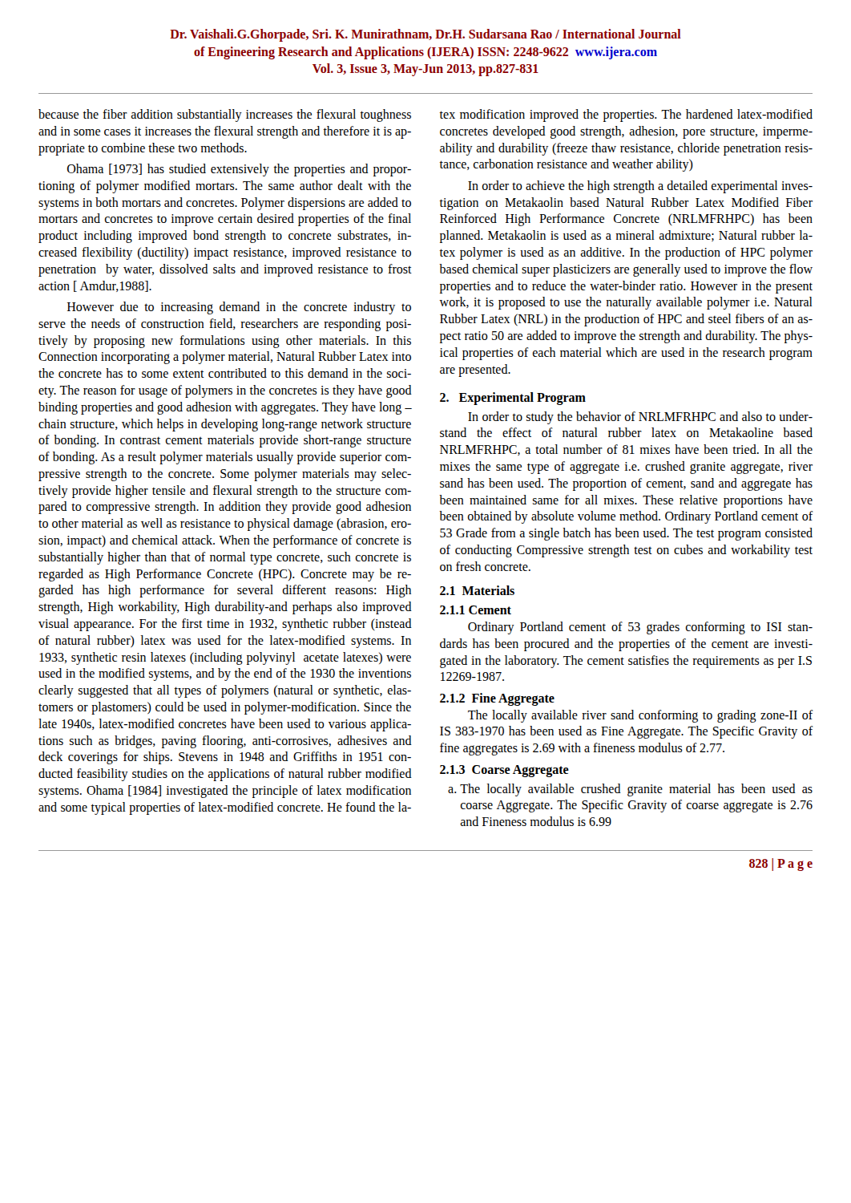Dr. Vaishali.G.Ghorpade, Sri. K. Munirathnam, Dr.H. Sudarsana Rao / International Journal
of Engineering Research and Applications (IJERA) ISSN: 2248-9622 www.ijera.com
Vol. 3, Issue 3, May-Jun 2013, pp.827-831
because the fiber addition substantially increases the flexural toughness and in some cases it increases the flexural strength and therefore it is appropriate to combine these two methods.
Ohama [1973] has studied extensively the properties and proportioning of polymer modified mortars. The same author dealt with the systems in both mortars and concretes. Polymer dispersions are added to mortars and concretes to improve certain desired properties of the final product including improved bond strength to concrete substrates, increased flexibility (ductility) impact resistance, improved resistance to penetration by water, dissolved salts and improved resistance to frost action [ Amdur,1988].
However due to increasing demand in the concrete industry to serve the needs of construction field, researchers are responding positively by proposing new formulations using other materials. In this Connection incorporating a polymer material, Natural Rubber Latex into the concrete has to some extent contributed to this demand in the society. The reason for usage of polymers in the concretes is they have good binding properties and good adhesion with aggregates. They have long – chain structure, which helps in developing long-range network structure of bonding. In contrast cement materials provide short-range structure of bonding. As a result polymer materials usually provide superior compressive strength to the concrete. Some polymer materials may selectively provide higher tensile and flexural strength to the structure compared to compressive strength. In addition they provide good adhesion to other material as well as resistance to physical damage (abrasion, erosion, impact) and chemical attack. When the performance of concrete is substantially higher than that of normal type concrete, such concrete is regarded as High Performance Concrete (HPC). Concrete may be regarded has high performance for several different reasons: High strength, High workability, High durability-and perhaps also improved visual appearance. For the first time in 1932, synthetic rubber (instead of natural rubber) latex was used for the latex-modified systems. In 1933, synthetic resin latexes (including polyvinyl acetate latexes) were used in the modified systems, and by the end of the 1930 the inventions clearly suggested that all types of polymers (natural or synthetic, elastomers or plastomers) could be used in polymer-modification. Since the late 1940s, latex-modified concretes have been used to various applications such as bridges, paving flooring, anti-corrosives, adhesives and deck coverings for ships. Stevens in 1948 and Griffiths in 1951 conducted feasibility studies on the applications of natural rubber modified systems. Ohama [1984] investigated the principle of latex modification and some typical properties of latex-modified concrete. He found the latex modification improved the properties. The hardened latex-modified concretes developed good strength, adhesion, pore structure, impermeability and durability (freeze thaw resistance, chloride penetration resistance, carbonation resistance and weather ability)
In order to achieve the high strength a detailed experimental investigation on Metakaolin based Natural Rubber Latex Modified Fiber Reinforced High Performance Concrete (NRLMFRHPC) has been planned. Metakaolin is used as a mineral admixture; Natural rubber latex polymer is used as an additive. In the production of HPC polymer based chemical super plasticizers are generally used to improve the flow properties and to reduce the water-binder ratio. However in the present work, it is proposed to use the naturally available polymer i.e. Natural Rubber Latex (NRL) in the production of HPC and steel fibers of an aspect ratio 50 are added to improve the strength and durability. The physical properties of each material which are used in the research program are presented.
2. Experimental Program
In order to study the behavior of NRLMFRHPC and also to understand the effect of natural rubber latex on Metakaoline based NRLMFRHPC, a total number of 81 mixes have been tried. In all the mixes the same type of aggregate i.e. crushed granite aggregate, river sand has been used. The proportion of cement, sand and aggregate has been maintained same for all mixes. These relative proportions have been obtained by absolute volume method. Ordinary Portland cement of 53 Grade from a single batch has been used. The test program consisted of conducting Compressive strength test on cubes and workability test on fresh concrete.
2.1 Materials
2.1.1 Cement
Ordinary Portland cement of 53 grades conforming to ISI standards has been procured and the properties of the cement are investigated in the laboratory. The cement satisfies the requirements as per I.S 12269-1987.
2.1.2 Fine Aggregate
The locally available river sand conforming to grading zone-II of IS 383-1970 has been used as Fine Aggregate. The Specific Gravity of fine aggregates is 2.69 with a fineness modulus of 2.77.
2.1.3 Coarse Aggregate
The locally available crushed granite material has been used as coarse Aggregate. The Specific Gravity of coarse aggregate is 2.76 and Fineness modulus is 6.99
828 | P a g e